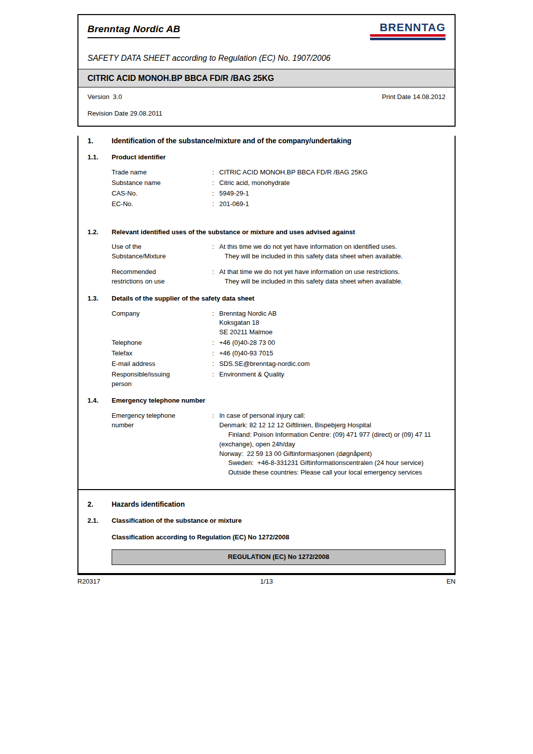Brenntag Nordic AB
BRENNTAG
SAFETY DATA SHEET according to Regulation (EC) No. 1907/2006
CITRIC ACID MONOH.BP BBCA FD/R /BAG 25KG
Version 3.0
Print Date 14.08.2012
Revision Date 29.08.2011
1. Identification of the substance/mixture and of the company/undertaking
1.1. Product identifier
| Trade name | : | CITRIC ACID MONOH.BP BBCA FD/R /BAG 25KG |
| Substance name | : | Citric acid, monohydrate |
| CAS-No. | : | 5949-29-1 |
| EC-No. | : | 201-069-1 |
1.2. Relevant identified uses of the substance or mixture and uses advised against
| Use of the Substance/Mixture | : | At this time we do not yet have information on identified uses. They will be included in this safety data sheet when available. |
| Recommended restrictions on use | : | At that time we do not yet have information on use restrictions. They will be included in this safety data sheet when available. |
1.3. Details of the supplier of the safety data sheet
| Company | : | Brenntag Nordic AB Koksgatan 18 SE 20211 Malmoe |
| Telephone | : | +46 (0)40-28 73 00 |
| Telefax | : | +46 (0)40-93 7015 |
| E-mail address | : | SDS.SE@brenntag-nordic.com |
| Responsible/issuing person | : | Environment & Quality |
1.4. Emergency telephone number
| Emergency telephone number | : | In case of personal injury call: Denmark: 82 12 12 12 Giftlinien, Bispebjerg Hospital Finland: Poison Information Centre: (09) 471 977 (direct) or (09) 47 11 (exchange), open 24h/day Norway: 22 59 13 00 Giftinformasjonen (døgnåpent) Sweden: +46-8-331231 Giftinformationscentralen (24 hour service) Outside these countries: Please call your local emergency services |
2. Hazards identification
2.1. Classification of the substance or mixture
Classification according to Regulation (EC) No 1272/2008
REGULATION (EC) No 1272/2008
R20317
1/13
EN